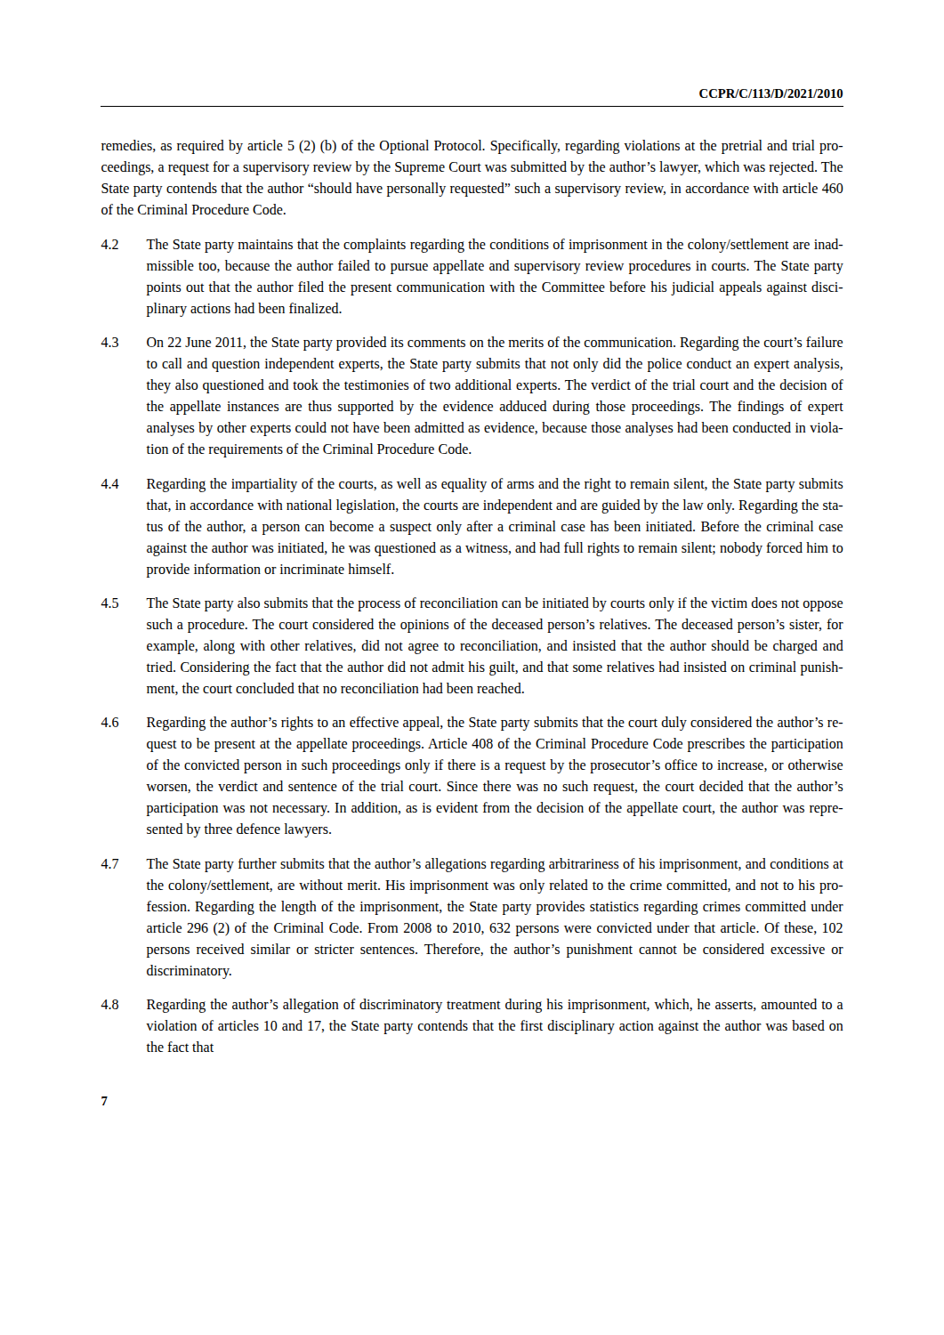CCPR/C/113/D/2021/2010
remedies, as required by article 5 (2) (b) of the Optional Protocol. Specifically, regarding violations at the pretrial and trial proceedings, a request for a supervisory review by the Supreme Court was submitted by the author’s lawyer, which was rejected. The State party contends that the author “should have personally requested” such a supervisory review, in accordance with article 460 of the Criminal Procedure Code.
4.2
The State party maintains that the complaints regarding the conditions of imprisonment in the colony/settlement are inadmissible too, because the author failed to pursue appellate and supervisory review procedures in courts. The State party points out that the author filed the present communication with the Committee before his judicial appeals against disciplinary actions had been finalized.
4.3
On 22 June 2011, the State party provided its comments on the merits of the communication. Regarding the court’s failure to call and question independent experts, the State party submits that not only did the police conduct an expert analysis, they also questioned and took the testimonies of two additional experts. The verdict of the trial court and the decision of the appellate instances are thus supported by the evidence adduced during those proceedings. The findings of expert analyses by other experts could not have been admitted as evidence, because those analyses had been conducted in violation of the requirements of the Criminal Procedure Code.
4.4
Regarding the impartiality of the courts, as well as equality of arms and the right to remain silent, the State party submits that, in accordance with national legislation, the courts are independent and are guided by the law only. Regarding the status of the author, a person can become a suspect only after a criminal case has been initiated. Before the criminal case against the author was initiated, he was questioned as a witness, and had full rights to remain silent; nobody forced him to provide information or incriminate himself.
4.5
The State party also submits that the process of reconciliation can be initiated by courts only if the victim does not oppose such a procedure. The court considered the opinions of the deceased person’s relatives. The deceased person’s sister, for example, along with other relatives, did not agree to reconciliation, and insisted that the author should be charged and tried. Considering the fact that the author did not admit his guilt, and that some relatives had insisted on criminal punishment, the court concluded that no reconciliation had been reached.
4.6
Regarding the author’s rights to an effective appeal, the State party submits that the court duly considered the author’s request to be present at the appellate proceedings. Article 408 of the Criminal Procedure Code prescribes the participation of the convicted person in such proceedings only if there is a request by the prosecutor’s office to increase, or otherwise worsen, the verdict and sentence of the trial court. Since there was no such request, the court decided that the author’s participation was not necessary. In addition, as is evident from the decision of the appellate court, the author was represented by three defence lawyers.
4.7
The State party further submits that the author’s allegations regarding arbitrariness of his imprisonment, and conditions at the colony/settlement, are without merit. His imprisonment was only related to the crime committed, and not to his profession. Regarding the length of the imprisonment, the State party provides statistics regarding crimes committed under article 296 (2) of the Criminal Code. From 2008 to 2010, 632 persons were convicted under that article. Of these, 102 persons received similar or stricter sentences. Therefore, the author’s punishment cannot be considered excessive or discriminatory.
4.8
Regarding the author’s allegation of discriminatory treatment during his imprisonment, which, he asserts, amounted to a violation of articles 10 and 17, the State party contends that the first disciplinary action against the author was based on the fact that
7